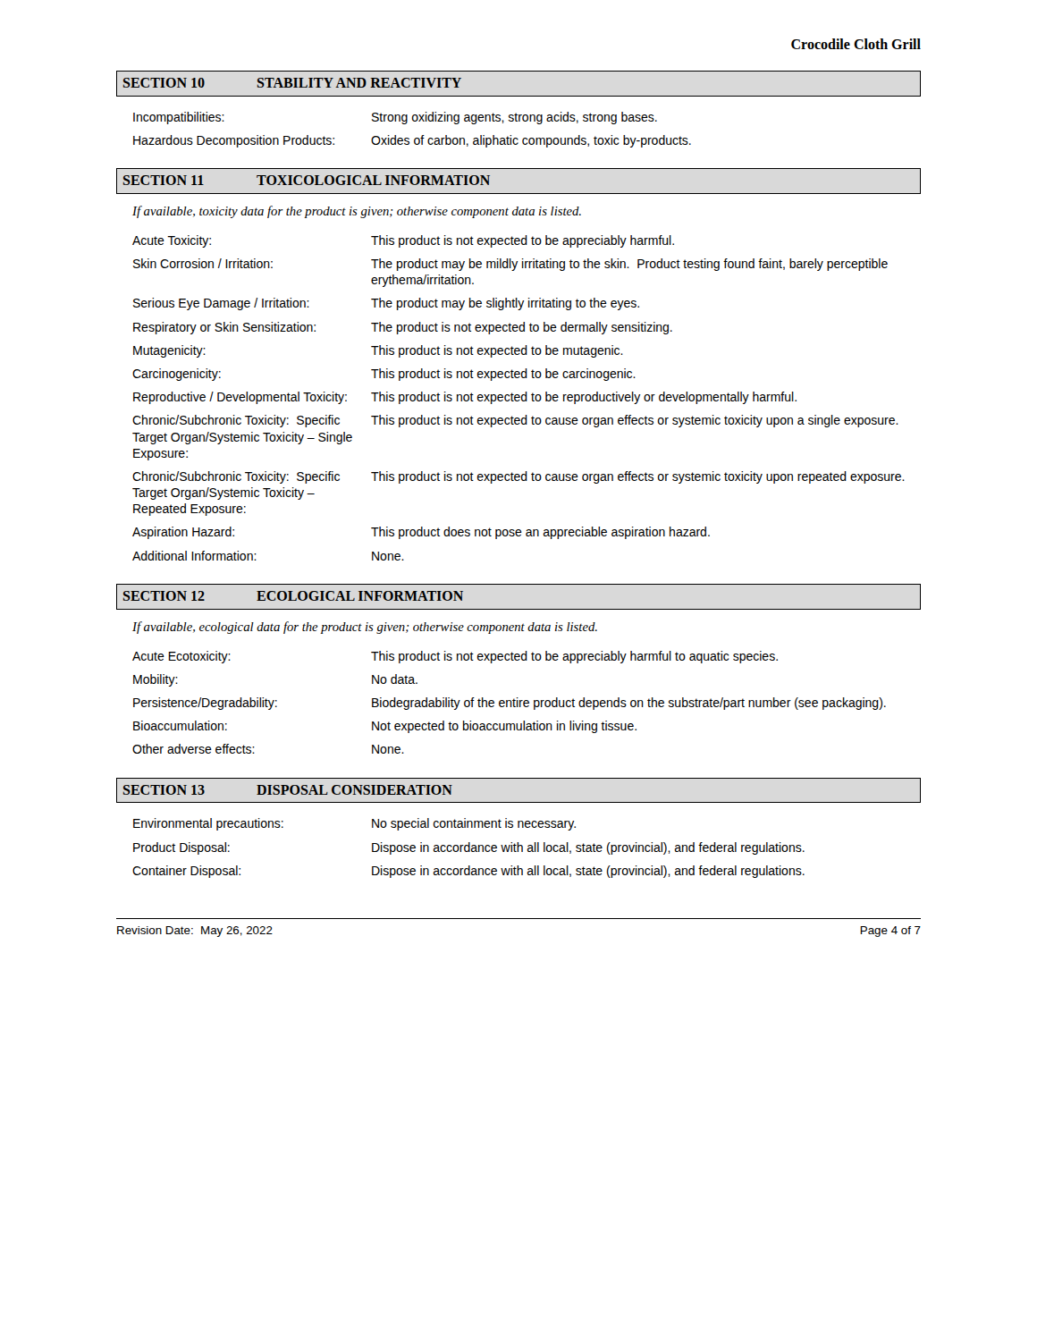Crocodile Cloth Grill
SECTION 10 STABILITY AND REACTIVITY
| Incompatibilities: | Strong oxidizing agents, strong acids, strong bases. |
| Hazardous Decomposition Products: | Oxides of carbon, aliphatic compounds, toxic by-products. |
SECTION 11 TOXICOLOGICAL INFORMATION
If available, toxicity data for the product is given; otherwise component data is listed.
| Acute Toxicity: | This product is not expected to be appreciably harmful. |
| Skin Corrosion / Irritation: | The product may be mildly irritating to the skin. Product testing found faint, barely perceptible erythema/irritation. |
| Serious Eye Damage / Irritation: | The product may be slightly irritating to the eyes. |
| Respiratory or Skin Sensitization: | The product is not expected to be dermally sensitizing. |
| Mutagenicity: | This product is not expected to be mutagenic. |
| Carcinogenicity: | This product is not expected to be carcinogenic. |
| Reproductive / Developmental Toxicity: | This product is not expected to be reproductively or developmentally harmful. |
| Chronic/Subchronic Toxicity: Specific Target Organ/Systemic Toxicity – Single Exposure: | This product is not expected to cause organ effects or systemic toxicity upon a single exposure. |
| Chronic/Subchronic Toxicity: Specific Target Organ/Systemic Toxicity – Repeated Exposure: | This product is not expected to cause organ effects or systemic toxicity upon repeated exposure. |
| Aspiration Hazard: | This product does not pose an appreciable aspiration hazard. |
| Additional Information: | None. |
SECTION 12 ECOLOGICAL INFORMATION
If available, ecological data for the product is given; otherwise component data is listed.
| Acute Ecotoxicity: | This product is not expected to be appreciably harmful to aquatic species. |
| Mobility: | No data. |
| Persistence/Degradability: | Biodegradability of the entire product depends on the substrate/part number (see packaging). |
| Bioaccumulation: | Not expected to bioaccumulation in living tissue. |
| Other adverse effects: | None. |
SECTION 13 DISPOSAL CONSIDERATION
| Environmental precautions: | No special containment is necessary. |
| Product Disposal: | Dispose in accordance with all local, state (provincial), and federal regulations. |
| Container Disposal: | Dispose in accordance with all local, state (provincial), and federal regulations. |
Revision Date: May 26, 2022 Page 4 of 7